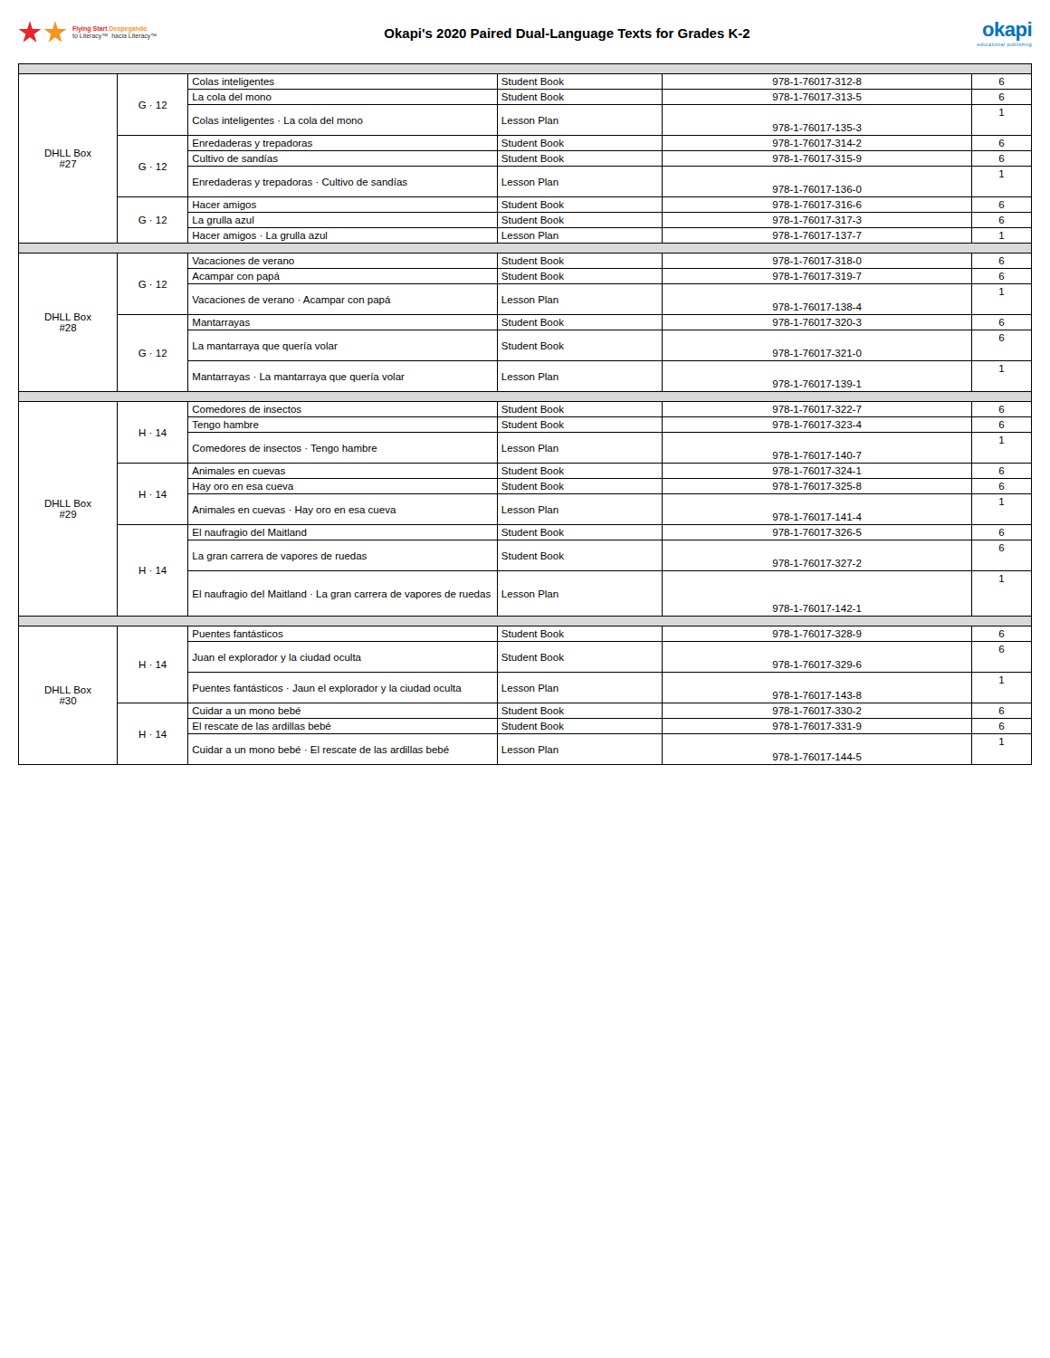Flying Start Despegando
to Literacy™ hacia Literacy™
Okapi's 2020 Paired Dual-Language Texts for Grades K-2
okapi
educational publishing
| DHLL Box #27 | G · 12 | Colas inteligentes | Student Book | 978-1-76017-312-8 | 6 |
| La cola del mono | Student Book | 978-1-76017-313-5 | 6 |
| Colas inteligentes · La cola del mono | Lesson Plan | 978-1-76017-135-3 | 1 |
| G · 12 | Enredaderas y trepadoras | Student Book | 978-1-76017-314-2 | 6 |
| Cultivo de sandías | Student Book | 978-1-76017-315-9 | 6 |
| Enredaderas y trepadoras · Cultivo de sandías | Lesson Plan | 978-1-76017-136-0 | 1 |
| G · 12 | Hacer amigos | Student Book | 978-1-76017-316-6 | 6 |
| La grulla azul | Student Book | 978-1-76017-317-3 | 6 |
| Hacer amigos · La grulla azul | Lesson Plan | 978-1-76017-137-7 | 1 |
| DHLL Box #28 | G · 12 | Vacaciones de verano | Student Book | 978-1-76017-318-0 | 6 |
| Acampar con papá | Student Book | 978-1-76017-319-7 | 6 |
| Vacaciones de verano · Acampar con papá | Lesson Plan | 978-1-76017-138-4 | 1 |
| G · 12 | Mantarrayas | Student Book | 978-1-76017-320-3 | 6 |
| La mantarraya que quería volar | Student Book | 978-1-76017-321-0 | 6 |
| Mantarrayas · La mantarraya que quería volar | Lesson Plan | 978-1-76017-139-1 | 1 |
| DHLL Box #29 | H · 14 | Comedores de insectos | Student Book | 978-1-76017-322-7 | 6 |
| Tengo hambre | Student Book | 978-1-76017-323-4 | 6 |
| Comedores de insectos · Tengo hambre | Lesson Plan | 978-1-76017-140-7 | 1 |
| H · 14 | Animales en cuevas | Student Book | 978-1-76017-324-1 | 6 |
| Hay oro en esa cueva | Student Book | 978-1-76017-325-8 | 6 |
| Animales en cuevas · Hay oro en esa cueva | Lesson Plan | 978-1-76017-141-4 | 1 |
| H · 14 | El naufragio del Maitland | Student Book | 978-1-76017-326-5 | 6 |
| La gran carrera de vapores de ruedas | Student Book | 978-1-76017-327-2 | 6 |
| El naufragio del Maitland · La gran carrera de vapores de ruedas | Lesson Plan | 978-1-76017-142-1 | 1 |
| DHLL Box #30 | H · 14 | Puentes fantásticos | Student Book | 978-1-76017-328-9 | 6 |
| Juan el explorador y la ciudad oculta | Student Book | 978-1-76017-329-6 | 6 |
| Puentes fantásticos · Jaun el explorador y la ciudad oculta | Lesson Plan | 978-1-76017-143-8 | 1 |
| H · 14 | Cuidar a un mono bebé | Student Book | 978-1-76017-330-2 | 6 |
| El rescate de las ardillas bebé | Student Book | 978-1-76017-331-9 | 6 |
| Cuidar a un mono bebé · El rescate de las ardillas bebé | Lesson Plan | 978-1-76017-144-5 | 1 |